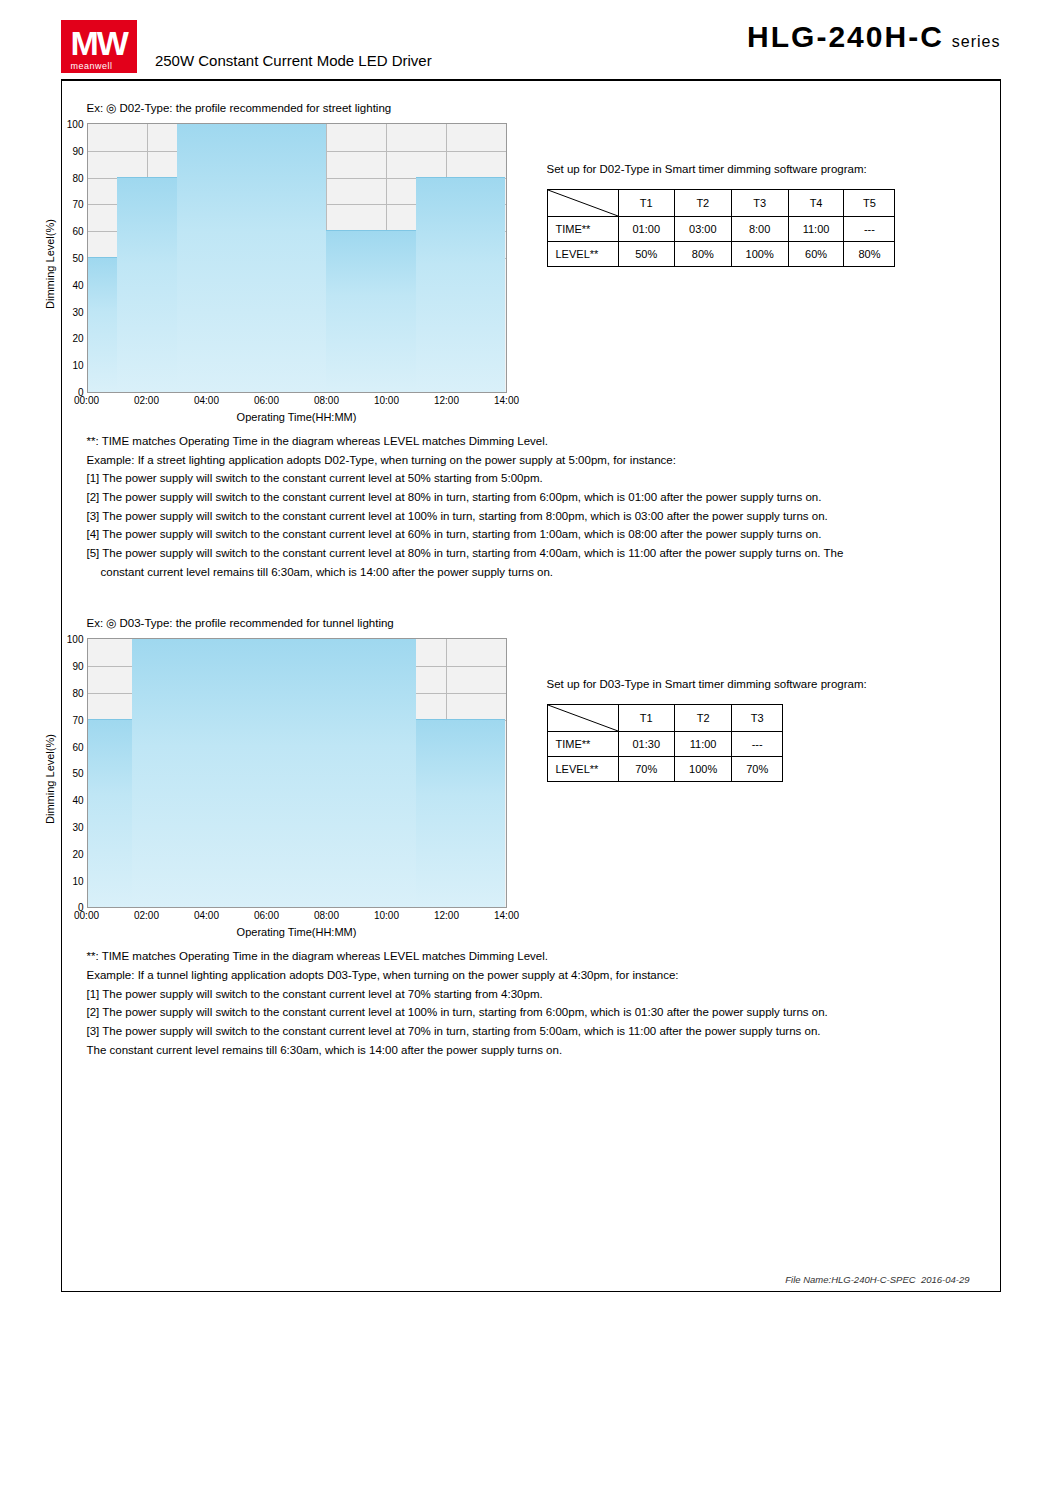MW meanwell
250W Constant Current Mode LED Driver
HLG-240H-Cseries
Ex: ◎ D02-Type: the profile recommended for street lighting
Dimming Level(%)
100 90 80 70 60 50 40 30 20 10 0
00:00 02:00 04:00 06:00 08:00 10:00 12:00 14:00
Operating Time(HH:MM)
Set up for D02-Type in Smart timer dimming software program:
| | T1 | T2 | T3 | T4 | T5 |
| TIME** | 01:00 | 03:00 | 8:00 | 11:00 | --- |
| LEVEL** | 50% | 80% | 100% | 60% | 80% |
**: TIME matches Operating Time in the diagram whereas LEVEL matches Dimming Level.
Example: If a street lighting application adopts D02-Type, when turning on the power supply at 5:00pm, for instance:
[1] The power supply will switch to the constant current level at 50% starting from 5:00pm.
[2] The power supply will switch to the constant current level at 80% in turn, starting from 6:00pm, which is 01:00 after the power supply turns on.
[3] The power supply will switch to the constant current level at 100% in turn, starting from 8:00pm, which is 03:00 after the power supply turns on.
[4] The power supply will switch to the constant current level at 60% in turn, starting from 1:00am, which is 08:00 after the power supply turns on.
[5] The power supply will switch to the constant current level at 80% in turn, starting from 4:00am, which is 11:00 after the power supply turns on. The
constant current level remains till 6:30am, which is 14:00 after the power supply turns on.
Ex: ◎ D03-Type: the profile recommended for tunnel lighting
Dimming Level(%)
100 90 80 70 60 50 40 30 20 10 0
00:00 02:00 04:00 06:00 08:00 10:00 12:00 14:00
Operating Time(HH:MM)
Set up for D03-Type in Smart timer dimming software program:
| | T1 | T2 | T3 |
| TIME** | 01:30 | 11:00 | --- |
| LEVEL** | 70% | 100% | 70% |
**: TIME matches Operating Time in the diagram whereas LEVEL matches Dimming Level.
Example: If a tunnel lighting application adopts D03-Type, when turning on the power supply at 4:30pm, for instance:
[1] The power supply will switch to the constant current level at 70% starting from 4:30pm.
[2] The power supply will switch to the constant current level at 100% in turn, starting from 6:00pm, which is 01:30 after the power supply turns on.
[3] The power supply will switch to the constant current level at 70% in turn, starting from 5:00am, which is 11:00 after the power supply turns on.
The constant current level remains till 6:30am, which is 14:00 after the power supply turns on.
File Name:HLG-240H-C-SPEC 2016-04-29